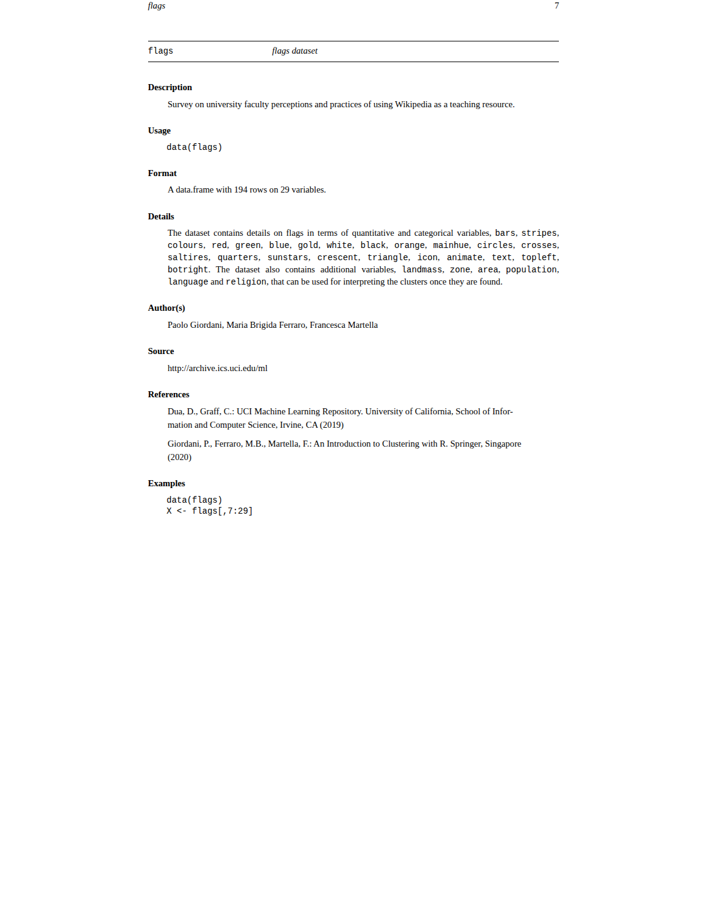flags 7
flags flags dataset
Description
Survey on university faculty perceptions and practices of using Wikipedia as a teaching resource.
Usage
data(flags)
Format
A data.frame with 194 rows on 29 variables.
Details
The dataset contains details on flags in terms of quantitative and categorical variables, bars, stripes, colours, red, green, blue, gold, white, black, orange, mainhue, circles, crosses, saltires, quarters, sunstars, crescent, triangle, icon, animate, text, topleft, botright. The dataset also contains additional variables, landmass, zone, area, population, language and religion, that can be used for interpreting the clusters once they are found.
Author(s)
Paolo Giordani, Maria Brigida Ferraro, Francesca Martella
Source
http://archive.ics.uci.edu/ml
References
Dua, D., Graff, C.: UCI Machine Learning Repository. University of California, School of Infor-
mation and Computer Science, Irvine, CA (2019)
Giordani, P., Ferraro, M.B., Martella, F.: An Introduction to Clustering with R. Springer, Singapore
(2020)
Examples
data(flags)
X <- flags[,7:29]